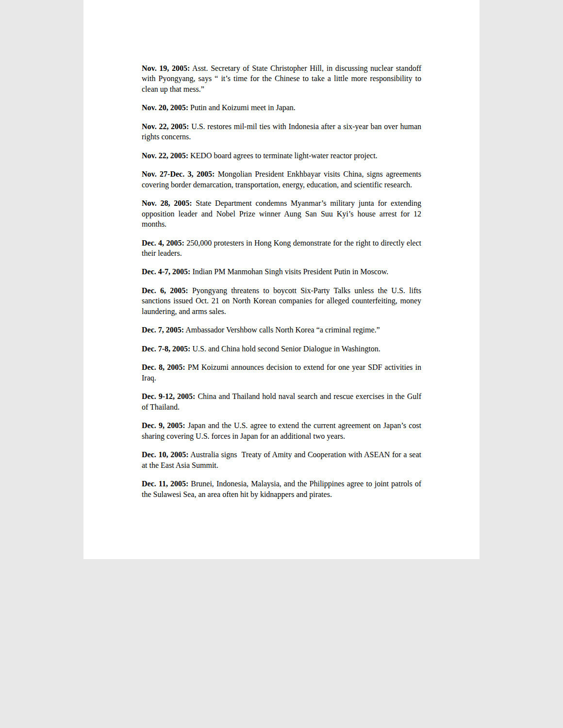Nov. 19, 2005: Asst. Secretary of State Christopher Hill, in discussing nuclear standoff with Pyongyang, says “ it’s time for the Chinese to take a little more responsibility to clean up that mess.”
Nov. 20, 2005: Putin and Koizumi meet in Japan.
Nov. 22, 2005: U.S. restores mil-mil ties with Indonesia after a six-year ban over human rights concerns.
Nov. 22, 2005: KEDO board agrees to terminate light-water reactor project.
Nov. 27-Dec. 3, 2005: Mongolian President Enkhbayar visits China, signs agreements covering border demarcation, transportation, energy, education, and scientific research.
Nov. 28, 2005: State Department condemns Myanmar’s military junta for extending opposition leader and Nobel Prize winner Aung San Suu Kyi’s house arrest for 12 months.
Dec. 4, 2005: 250,000 protesters in Hong Kong demonstrate for the right to directly elect their leaders.
Dec. 4-7, 2005: Indian PM Manmohan Singh visits President Putin in Moscow.
Dec. 6, 2005: Pyongyang threatens to boycott Six-Party Talks unless the U.S. lifts sanctions issued Oct. 21 on North Korean companies for alleged counterfeiting, money laundering, and arms sales.
Dec. 7, 2005: Ambassador Vershbow calls North Korea “a criminal regime.”
Dec. 7-8, 2005: U.S. and China hold second Senior Dialogue in Washington.
Dec. 8, 2005: PM Koizumi announces decision to extend for one year SDF activities in Iraq.
Dec. 9-12, 2005: China and Thailand hold naval search and rescue exercises in the Gulf of Thailand.
Dec. 9, 2005: Japan and the U.S. agree to extend the current agreement on Japan’s cost sharing covering U.S. forces in Japan for an additional two years.
Dec. 10, 2005: Australia signs Treaty of Amity and Cooperation with ASEAN for a seat at the East Asia Summit.
Dec. 11, 2005: Brunei, Indonesia, Malaysia, and the Philippines agree to joint patrols of the Sulawesi Sea, an area often hit by kidnappers and pirates.